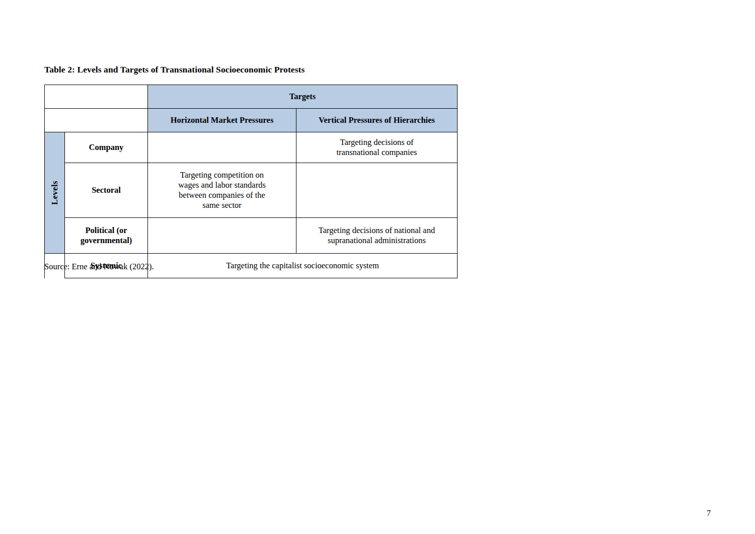Table 2: Levels and Targets of Transnational Socioeconomic Protests
| | Targets |
| | Horizontal Market Pressures | Vertical Pressures of Hierarchies |
| Levels | Company | | Targeting decisions of transnational companies |
| Sectoral | Targeting competition on wages and labor standards between companies of the same sector | |
| Political (or governmental) | | Targeting decisions of national and supranational administrations |
| | Systemic | Targeting the capitalist socioeconomic system |
Source: Erne and Nowak (2022).
7